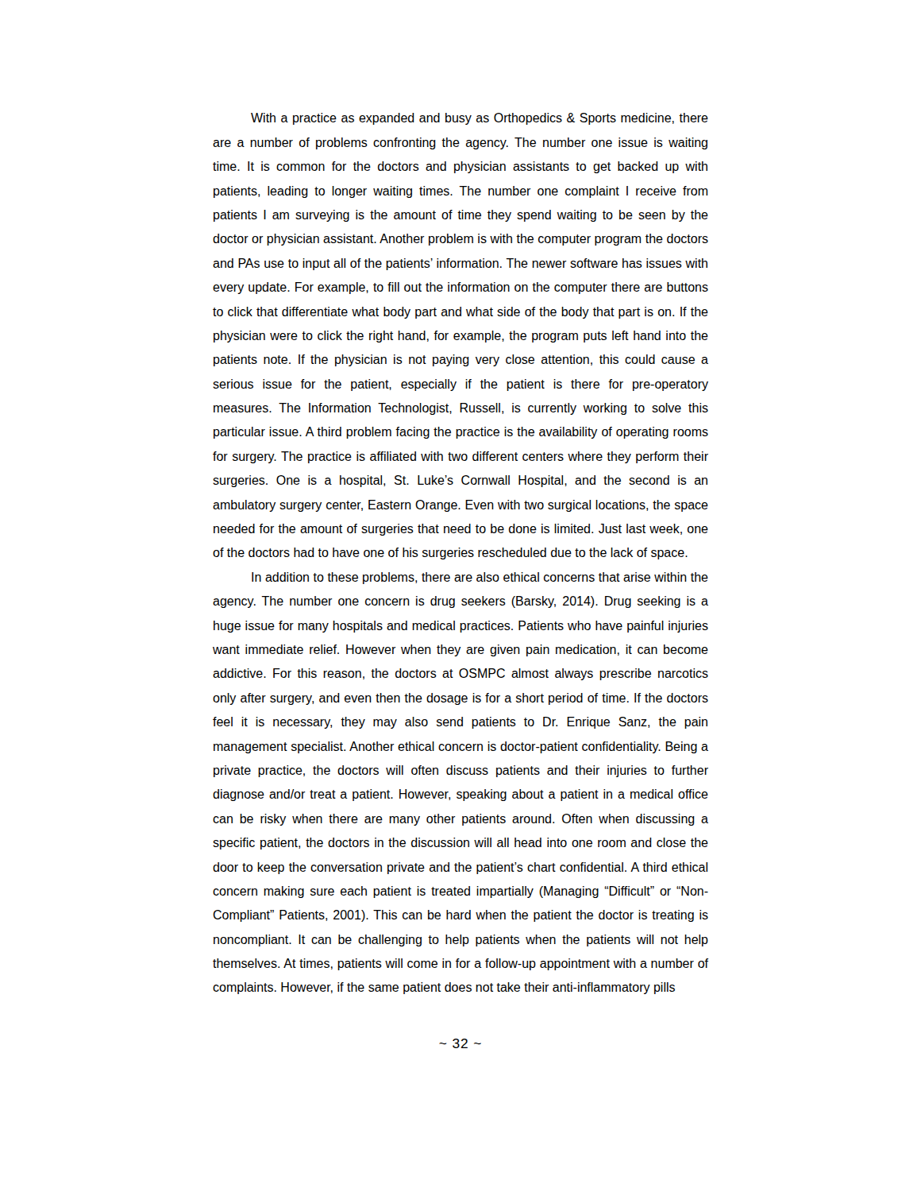With a practice as expanded and busy as Orthopedics & Sports medicine, there are a number of problems confronting the agency. The number one issue is waiting time. It is common for the doctors and physician assistants to get backed up with patients, leading to longer waiting times. The number one complaint I receive from patients I am surveying is the amount of time they spend waiting to be seen by the doctor or physician assistant. Another problem is with the computer program the doctors and PAs use to input all of the patients’ information. The newer software has issues with every update. For example, to fill out the information on the computer there are buttons to click that differentiate what body part and what side of the body that part is on. If the physician were to click the right hand, for example, the program puts left hand into the patients note. If the physician is not paying very close attention, this could cause a serious issue for the patient, especially if the patient is there for pre-operatory measures. The Information Technologist, Russell, is currently working to solve this particular issue. A third problem facing the practice is the availability of operating rooms for surgery. The practice is affiliated with two different centers where they perform their surgeries. One is a hospital, St. Luke’s Cornwall Hospital, and the second is an ambulatory surgery center, Eastern Orange. Even with two surgical locations, the space needed for the amount of surgeries that need to be done is limited. Just last week, one of the doctors had to have one of his surgeries rescheduled due to the lack of space.
In addition to these problems, there are also ethical concerns that arise within the agency. The number one concern is drug seekers (Barsky, 2014). Drug seeking is a huge issue for many hospitals and medical practices. Patients who have painful injuries want immediate relief. However when they are given pain medication, it can become addictive. For this reason, the doctors at OSMPC almost always prescribe narcotics only after surgery, and even then the dosage is for a short period of time. If the doctors feel it is necessary, they may also send patients to Dr. Enrique Sanz, the pain management specialist. Another ethical concern is doctor-patient confidentiality. Being a private practice, the doctors will often discuss patients and their injuries to further diagnose and/or treat a patient. However, speaking about a patient in a medical office can be risky when there are many other patients around. Often when discussing a specific patient, the doctors in the discussion will all head into one room and close the door to keep the conversation private and the patient’s chart confidential. A third ethical concern making sure each patient is treated impartially (Managing “Difficult” or “Non-Compliant” Patients, 2001). This can be hard when the patient the doctor is treating is noncompliant. It can be challenging to help patients when the patients will not help themselves. At times, patients will come in for a follow-up appointment with a number of complaints. However, if the same patient does not take their anti-inflammatory pills
~ 32 ~